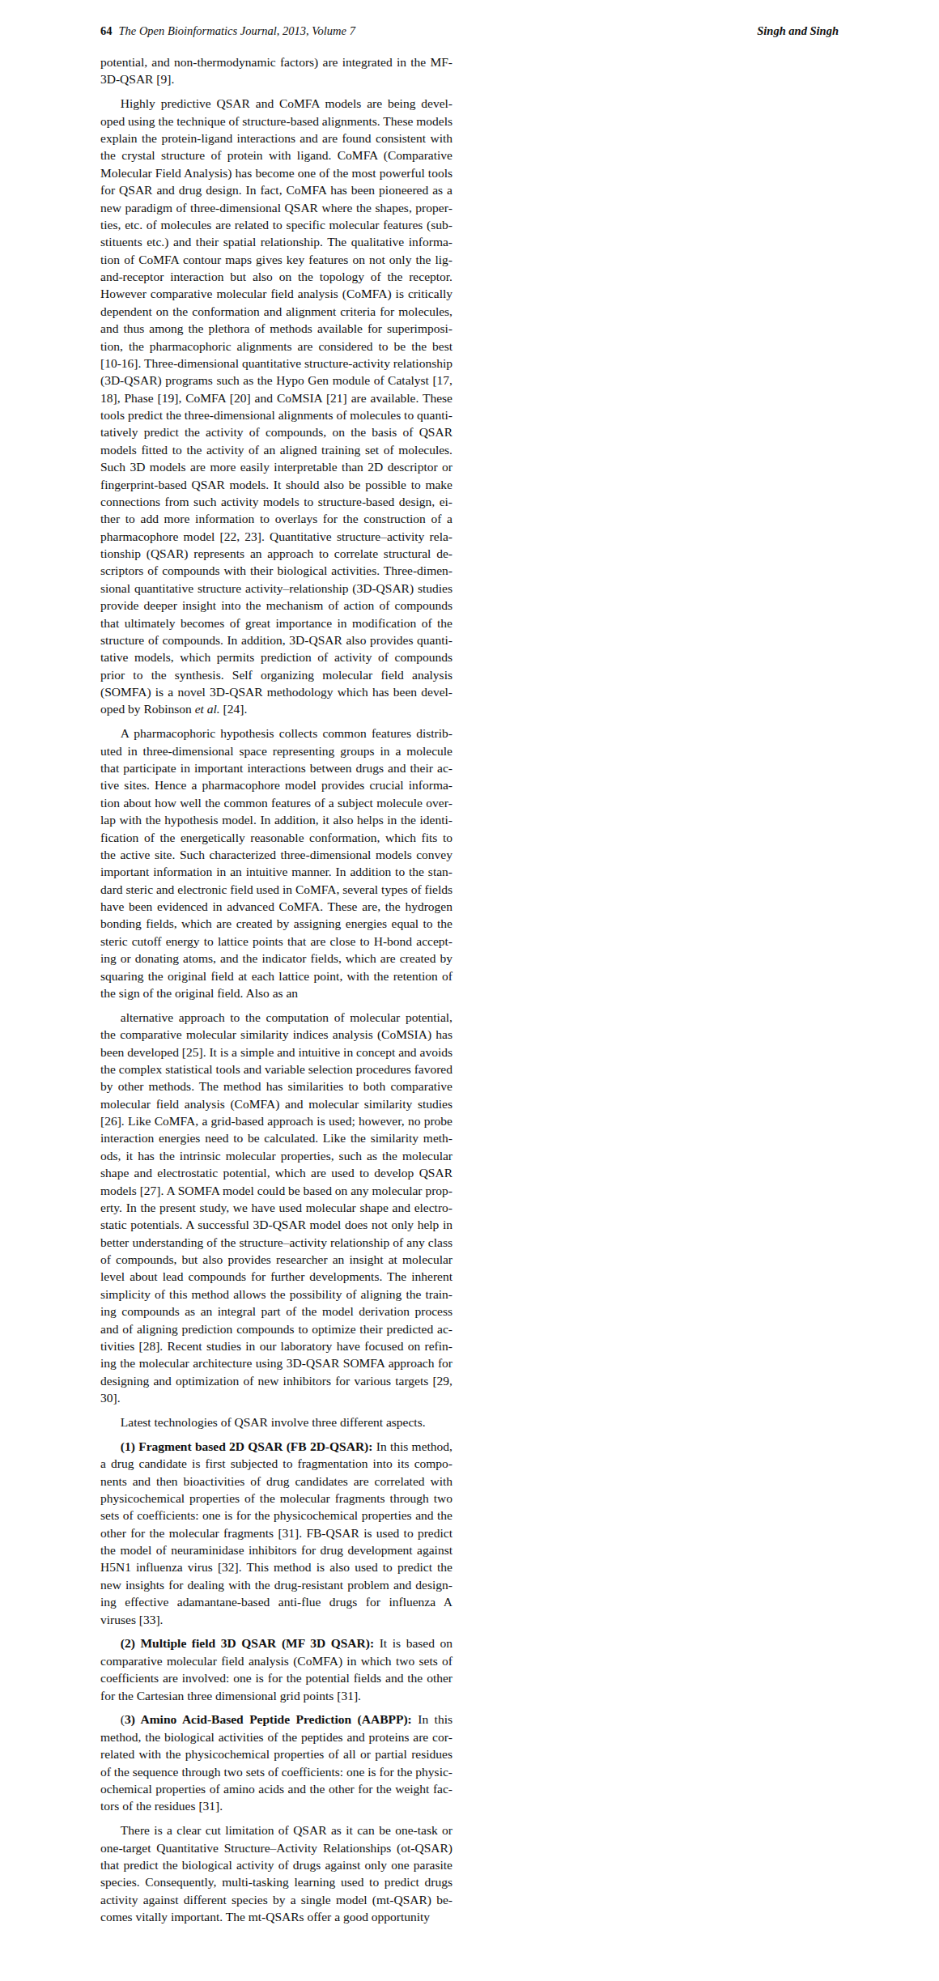64 The Open Bioinformatics Journal, 2013, Volume 7
Singh and Singh
potential, and non-thermodynamic factors) are integrated in the MF-3D-QSAR [9].
Highly predictive QSAR and CoMFA models are being developed using the technique of structure-based alignments. These models explain the protein-ligand interactions and are found consistent with the crystal structure of protein with ligand. CoMFA (Comparative Molecular Field Analysis) has become one of the most powerful tools for QSAR and drug design. In fact, CoMFA has been pioneered as a new paradigm of three-dimensional QSAR where the shapes, properties, etc. of molecules are related to specific molecular features (substituents etc.) and their spatial relationship. The qualitative information of CoMFA contour maps gives key features on not only the ligand-receptor interaction but also on the topology of the receptor. However comparative molecular field analysis (CoMFA) is critically dependent on the conformation and alignment criteria for molecules, and thus among the plethora of methods available for superimposition, the pharmacophoric alignments are considered to be the best [10-16]. Three-dimensional quantitative structure-activity relationship (3D-QSAR) programs such as the Hypo Gen module of Catalyst [17, 18], Phase [19], CoMFA [20] and CoMSIA [21] are available. These tools predict the three-dimensional alignments of molecules to quantitatively predict the activity of compounds, on the basis of QSAR models fitted to the activity of an aligned training set of molecules. Such 3D models are more easily interpretable than 2D descriptor or fingerprint-based QSAR models. It should also be possible to make connections from such activity models to structure-based design, either to add more information to overlays for the construction of a pharmacophore model [22, 23]. Quantitative structure–activity relationship (QSAR) represents an approach to correlate structural descriptors of compounds with their biological activities. Three-dimensional quantitative structure activity–relationship (3D-QSAR) studies provide deeper insight into the mechanism of action of compounds that ultimately becomes of great importance in modification of the structure of compounds. In addition, 3D-QSAR also provides quantitative models, which permits prediction of activity of compounds prior to the synthesis. Self organizing molecular field analysis (SOMFA) is a novel 3D-QSAR methodology which has been developed by Robinson et al. [24].
A pharmacophoric hypothesis collects common features distributed in three-dimensional space representing groups in a molecule that participate in important interactions between drugs and their active sites. Hence a pharmacophore model provides crucial information about how well the common features of a subject molecule overlap with the hypothesis model. In addition, it also helps in the identification of the energetically reasonable conformation, which fits to the active site. Such characterized three-dimensional models convey important information in an intuitive manner. In addition to the standard steric and electronic field used in CoMFA, several types of fields have been evidenced in advanced CoMFA. These are, the hydrogen bonding fields, which are created by assigning energies equal to the steric cutoff energy to lattice points that are close to H-bond accepting or donating atoms, and the indicator fields, which are created by squaring the original field at each lattice point, with the retention of the sign of the original field. Also as an
alternative approach to the computation of molecular potential, the comparative molecular similarity indices analysis (CoMSIA) has been developed [25]. It is a simple and intuitive in concept and avoids the complex statistical tools and variable selection procedures favored by other methods. The method has similarities to both comparative molecular field analysis (CoMFA) and molecular similarity studies [26]. Like CoMFA, a grid-based approach is used; however, no probe interaction energies need to be calculated. Like the similarity methods, it has the intrinsic molecular properties, such as the molecular shape and electrostatic potential, which are used to develop QSAR models [27]. A SOMFA model could be based on any molecular property. In the present study, we have used molecular shape and electrostatic potentials. A successful 3D-QSAR model does not only help in better understanding of the structure–activity relationship of any class of compounds, but also provides researcher an insight at molecular level about lead compounds for further developments. The inherent simplicity of this method allows the possibility of aligning the training compounds as an integral part of the model derivation process and of aligning prediction compounds to optimize their predicted activities [28]. Recent studies in our laboratory have focused on refining the molecular architecture using 3D-QSAR SOMFA approach for designing and optimization of new inhibitors for various targets [29, 30].
Latest technologies of QSAR involve three different aspects.
(1) Fragment based 2D QSAR (FB 2D-QSAR): In this method, a drug candidate is first subjected to fragmentation into its components and then bioactivities of drug candidates are correlated with physicochemical properties of the molecular fragments through two sets of coefficients: one is for the physicochemical properties and the other for the molecular fragments [31]. FB-QSAR is used to predict the model of neuraminidase inhibitors for drug development against H5N1 influenza virus [32]. This method is also used to predict the new insights for dealing with the drug-resistant problem and designing effective adamantane-based anti-flue drugs for influenza A viruses [33].
(2) Multiple field 3D QSAR (MF 3D QSAR): It is based on comparative molecular field analysis (CoMFA) in which two sets of coefficients are involved: one is for the potential fields and the other for the Cartesian three dimensional grid points [31].
(3) Amino Acid-Based Peptide Prediction (AABPP): In this method, the biological activities of the peptides and proteins are correlated with the physicochemical properties of all or partial residues of the sequence through two sets of coefficients: one is for the physicochemical properties of amino acids and the other for the weight factors of the residues [31].
There is a clear cut limitation of QSAR as it can be one-task or one-target Quantitative Structure–Activity Relationships (ot-QSAR) that predict the biological activity of drugs against only one parasite species. Consequently, multi-tasking learning used to predict drugs activity against different species by a single model (mt-QSAR) becomes vitally important. The mt-QSARs offer a good opportunity